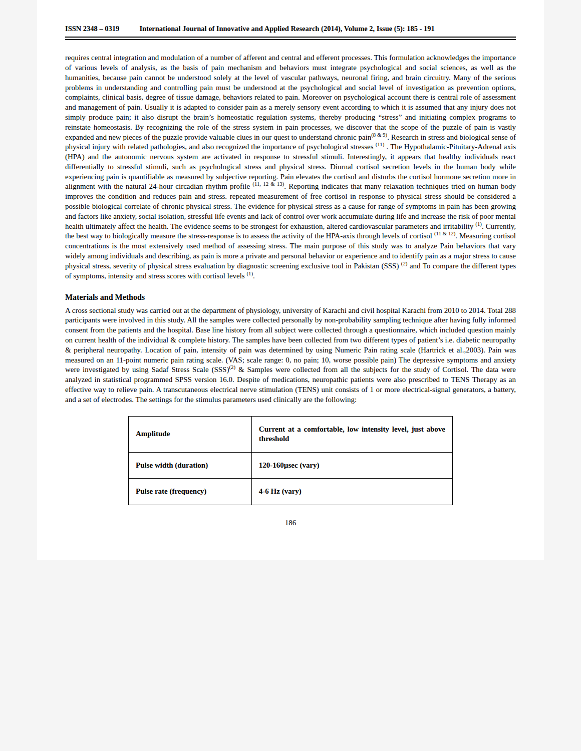ISSN 2348 – 0319 International Journal of Innovative and Applied Research (2014), Volume 2, Issue (5): 185 - 191
requires central integration and modulation of a number of afferent and central and efferent processes. This formulation acknowledges the importance of various levels of analysis, as the basis of pain mechanism and behaviors must integrate psychological and social sciences, as well as the humanities, because pain cannot be understood solely at the level of vascular pathways, neuronal firing, and brain circuitry. Many of the serious problems in understanding and controlling pain must be understood at the psychological and social level of investigation as prevention options, complaints, clinical basis, degree of tissue damage, behaviors related to pain. Moreover on psychological account there is central role of assessment and management of pain. Usually it is adapted to consider pain as a merely sensory event according to which it is assumed that any injury does not simply produce pain; it also disrupt the brain’s homeostatic regulation systems, thereby producing “stress” and initiating complex programs to reinstate homeostasis. By recognizing the role of the stress system in pain processes, we discover that the scope of the puzzle of pain is vastly expanded and new pieces of the puzzle provide valuable clues in our quest to understand chronic pain(8 & 9). Research in stress and biological sense of physical injury with related pathologies, and also recognized the importance of psychological stresses (11) . The Hypothalamic-Pituitary-Adrenal axis (HPA) and the autonomic nervous system are activated in response to stressful stimuli. Interestingly, it appears that healthy individuals react differentially to stressful stimuli, such as psychological stress and physical stress. Diurnal cortisol secretion levels in the human body while experiencing pain is quantifiable as measured by subjective reporting. Pain elevates the cortisol and disturbs the cortisol hormone secretion more in alignment with the natural 24-hour circadian rhythm profile (11, 12 & 13). Reporting indicates that many relaxation techniques tried on human body improves the condition and reduces pain and stress. repeated measurement of free cortisol in response to physical stress should be considered a possible biological correlate of chronic physical stress. The evidence for physical stress as a cause for range of symptoms in pain has been growing and factors like anxiety, social isolation, stressful life events and lack of control over work accumulate during life and increase the risk of poor mental health ultimately affect the health. The evidence seems to be strongest for exhaustion, altered cardiovascular parameters and irritability (1). Currently, the best way to biologically measure the stress-response is to assess the activity of the HPA-axis through levels of cortisol (11 & 12). Measuring cortisol concentrations is the most extensively used method of assessing stress. The main purpose of this study was to analyze Pain behaviors that vary widely among individuals and describing, as pain is more a private and personal behavior or experience and to identify pain as a major stress to cause physical stress, severity of physical stress evaluation by diagnostic screening exclusive tool in Pakistan (SSS) (2) and To compare the different types of symptoms, intensity and stress scores with cortisol levels (1).
Materials and Methods
A cross sectional study was carried out at the department of physiology, university of Karachi and civil hospital Karachi from 2010 to 2014. Total 288 participants were involved in this study. All the samples were collected personally by non-probability sampling technique after having fully informed consent from the patients and the hospital. Base line history from all subject were collected through a questionnaire, which included question mainly on current health of the individual & complete history. The samples have been collected from two different types of patient’s i.e. diabetic neuropathy & peripheral neuropathy. Location of pain, intensity of pain was determined by using Numeric Pain rating scale (Hartrick et al.,2003). Pain was measured on an 11-point numeric pain rating scale. (VAS; scale range: 0, no pain; 10, worse possible pain) The depressive symptoms and anxiety were investigated by using Sadaf Stress Scale (SSS)(2) & Samples were collected from all the subjects for the study of Cortisol. The data were analyzed in statistical programmed SPSS version 16.0. Despite of medications, neuropathic patients were also prescribed to TENS Therapy as an effective way to relieve pain. A transcutaneous electrical nerve stimulation (TENS) unit consists of 1 or more electrical-signal generators, a battery, and a set of electrodes. The settings for the stimulus parameters used clinically are the following:
| Amplitude | Current at a comfortable, low intensity level, just above threshold |
| Pulse width (duration) | 120-160µsec (vary) |
| Pulse rate (frequency) | 4-6 Hz (vary) |
186